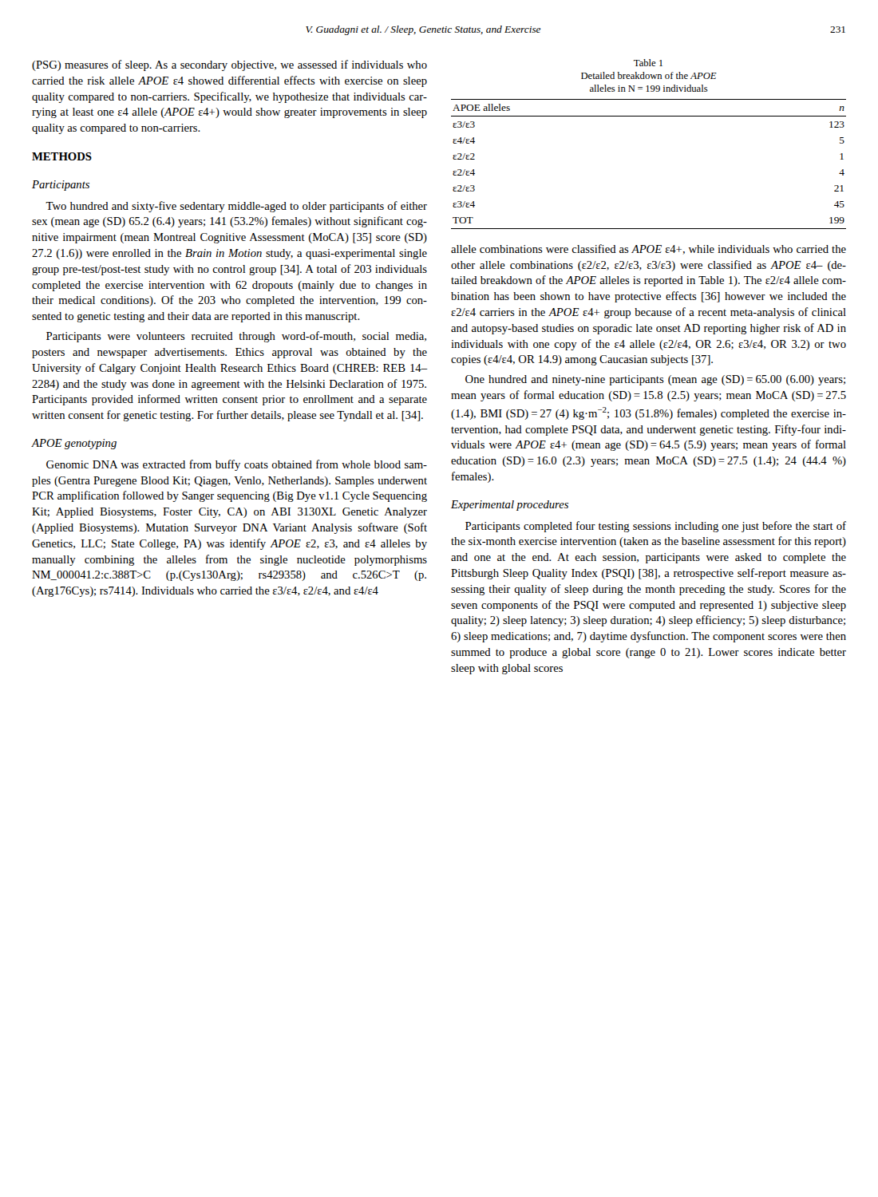V. Guadagni et al. / Sleep, Genetic Status, and Exercise
231
(PSG) measures of sleep. As a secondary objective, we assessed if individuals who carried the risk allele APOE ε4 showed differential effects with exercise on sleep quality compared to non-carriers. Specifically, we hypothesize that individuals carrying at least one ε4 allele (APOE ε4+) would show greater improvements in sleep quality as compared to non-carriers.
METHODS
Participants
Two hundred and sixty-five sedentary middle-aged to older participants of either sex (mean age (SD) 65.2 (6.4) years; 141 (53.2%) females) without significant cognitive impairment (mean Montreal Cognitive Assessment (MoCA) [35] score (SD) 27.2 (1.6)) were enrolled in the Brain in Motion study, a quasi-experimental single group pre-test/post-test study with no control group [34]. A total of 203 individuals completed the exercise intervention with 62 dropouts (mainly due to changes in their medical conditions). Of the 203 who completed the intervention, 199 consented to genetic testing and their data are reported in this manuscript.
Participants were volunteers recruited through word-of-mouth, social media, posters and newspaper advertisements. Ethics approval was obtained by the University of Calgary Conjoint Health Research Ethics Board (CHREB: REB 14–2284) and the study was done in agreement with the Helsinki Declaration of 1975. Participants provided informed written consent prior to enrollment and a separate written consent for genetic testing. For further details, please see Tyndall et al. [34].
APOE genotyping
Genomic DNA was extracted from buffy coats obtained from whole blood samples (Gentra Puregene Blood Kit; Qiagen, Venlo, Netherlands). Samples underwent PCR amplification followed by Sanger sequencing (Big Dye v1.1 Cycle Sequencing Kit; Applied Biosystems, Foster City, CA) on ABI 3130XL Genetic Analyzer (Applied Biosystems). Mutation Surveyor DNA Variant Analysis software (Soft Genetics, LLC; State College, PA) was identify APOE ε2, ε3, and ε4 alleles by manually combining the alleles from the single nucleotide polymorphisms NM_000041.2:c.388T>C (p.(Cys130Arg); rs429358) and c.526C>T (p.(Arg176Cys); rs7414). Individuals who carried the ε3/ε4, ε2/ε4, and ε4/ε4
Table 1
Detailed breakdown of the APOE
alleles in N = 199 individuals
| APOE alleles | n |
| --- | --- |
| ε3/ε3 | 123 |
| ε4/ε4 | 5 |
| ε2/ε2 | 1 |
| ε2/ε4 | 4 |
| ε2/ε3 | 21 |
| ε3/ε4 | 45 |
| TOT | 199 |
allele combinations were classified as APOE ε4+, while individuals who carried the other allele combinations (ε2/ε2, ε2/ε3, ε3/ε3) were classified as APOE ε4– (detailed breakdown of the APOE alleles is reported in Table 1). The ε2/ε4 allele combination has been shown to have protective effects [36] however we included the ε2/ε4 carriers in the APOE ε4+ group because of a recent meta-analysis of clinical and autopsy-based studies on sporadic late onset AD reporting higher risk of AD in individuals with one copy of the ε4 allele (ε2/ε4, OR 2.6; ε3/ε4, OR 3.2) or two copies (ε4/ε4, OR 14.9) among Caucasian subjects [37].
One hundred and ninety-nine participants (mean age (SD) = 65.00 (6.00) years; mean years of formal education (SD) = 15.8 (2.5) years; mean MoCA (SD) = 27.5 (1.4), BMI (SD) = 27 (4) kg·m−2; 103 (51.8%) females) completed the exercise intervention, had complete PSQI data, and underwent genetic testing. Fifty-four individuals were APOE ε4+ (mean age (SD) = 64.5 (5.9) years; mean years of formal education (SD) = 16.0 (2.3) years; mean MoCA (SD) = 27.5 (1.4); 24 (44.4 %) females).
Experimental procedures
Participants completed four testing sessions including one just before the start of the six-month exercise intervention (taken as the baseline assessment for this report) and one at the end. At each session, participants were asked to complete the Pittsburgh Sleep Quality Index (PSQI) [38], a retrospective self-report measure assessing their quality of sleep during the month preceding the study. Scores for the seven components of the PSQI were computed and represented 1) subjective sleep quality; 2) sleep latency; 3) sleep duration; 4) sleep efficiency; 5) sleep disturbance; 6) sleep medications; and, 7) daytime dysfunction. The component scores were then summed to produce a global score (range 0 to 21). Lower scores indicate better sleep with global scores